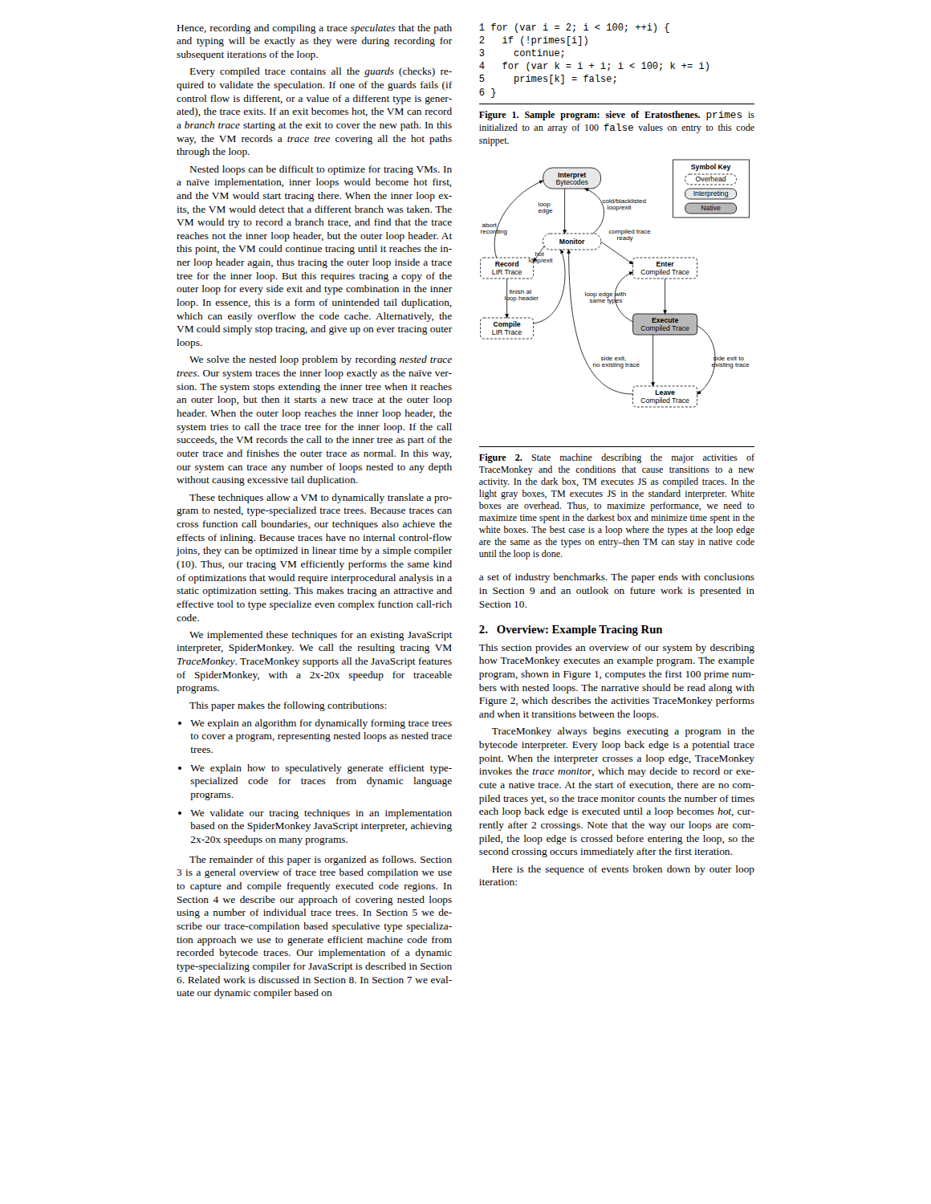Hence, recording and compiling a trace speculates that the path and typing will be exactly as they were during recording for subsequent iterations of the loop.
Every compiled trace contains all the guards (checks) required to validate the speculation. If one of the guards fails (if control flow is different, or a value of a different type is generated), the trace exits. If an exit becomes hot, the VM can record a branch trace starting at the exit to cover the new path. In this way, the VM records a trace tree covering all the hot paths through the loop.
Nested loops can be difficult to optimize for tracing VMs. In a naïve implementation, inner loops would become hot first, and the VM would start tracing there. When the inner loop exits, the VM would detect that a different branch was taken. The VM would try to record a branch trace, and find that the trace reaches not the inner loop header, but the outer loop header. At this point, the VM could continue tracing until it reaches the inner loop header again, thus tracing the outer loop inside a trace tree for the inner loop. But this requires tracing a copy of the outer loop for every side exit and type combination in the inner loop. In essence, this is a form of unintended tail duplication, which can easily overflow the code cache. Alternatively, the VM could simply stop tracing, and give up on ever tracing outer loops.
We solve the nested loop problem by recording nested trace trees. Our system traces the inner loop exactly as the naïve version. The system stops extending the inner tree when it reaches an outer loop, but then it starts a new trace at the outer loop header. When the outer loop reaches the inner loop header, the system tries to call the trace tree for the inner loop. If the call succeeds, the VM records the call to the inner tree as part of the outer trace and finishes the outer trace as normal. In this way, our system can trace any number of loops nested to any depth without causing excessive tail duplication.
These techniques allow a VM to dynamically translate a program to nested, type-specialized trace trees. Because traces can cross function call boundaries, our techniques also achieve the effects of inlining. Because traces have no internal control-flow joins, they can be optimized in linear time by a simple compiler (10). Thus, our tracing VM efficiently performs the same kind of optimizations that would require interprocedural analysis in a static optimization setting. This makes tracing an attractive and effective tool to type specialize even complex function call-rich code.
We implemented these techniques for an existing JavaScript interpreter, SpiderMonkey. We call the resulting tracing VM TraceMonkey. TraceMonkey supports all the JavaScript features of SpiderMonkey, with a 2x-20x speedup for traceable programs.
This paper makes the following contributions:
We explain an algorithm for dynamically forming trace trees to cover a program, representing nested loops as nested trace trees.
We explain how to speculatively generate efficient type-specialized code for traces from dynamic language programs.
We validate our tracing techniques in an implementation based on the SpiderMonkey JavaScript interpreter, achieving 2x-20x speedups on many programs.
The remainder of this paper is organized as follows. Section 3 is a general overview of trace tree based compilation we use to capture and compile frequently executed code regions. In Section 4 we describe our approach of covering nested loops using a number of individual trace trees. In Section 5 we describe our trace-compilation based speculative type specialization approach we use to generate efficient machine code from recorded bytecode traces. Our implementation of a dynamic type-specializing compiler for JavaScript is described in Section 6. Related work is discussed in Section 8. In Section 7 we evaluate our dynamic compiler based on
1 for (var i = 2; i < 100; ++i) {
2   if (!primes[i])
3     continue;
4   for (var k = i + i; i < 100; k += i)
5     primes[k] = false;
6 }
Figure 1. Sample program: sieve of Eratosthenes. primes is initialized to an array of 100 false values on entry to this code snippet.
Symbol Key Overhead Interpreting Native Interpret Bytecodes Monitor Record LIR Trace Compile LIR Trace Enter Compiled Trace Execute Compiled Trace Leave Compiled Trace loop edge cold/blacklisted loop/exit hot loop/exit abort recording finish at loop header compiled trace ready side exit, no existing trace side exit to existing trace loop edge with same types
Figure 2. State machine describing the major activities of TraceMonkey and the conditions that cause transitions to a new activity. In the dark box, TM executes JS as compiled traces. In the light gray boxes, TM executes JS in the standard interpreter. White boxes are overhead. Thus, to maximize performance, we need to maximize time spent in the darkest box and minimize time spent in the white boxes. The best case is a loop where the types at the loop edge are the same as the types on entry–then TM can stay in native code until the loop is done.
a set of industry benchmarks. The paper ends with conclusions in Section 9 and an outlook on future work is presented in Section 10.
2. Overview: Example Tracing Run
This section provides an overview of our system by describing how TraceMonkey executes an example program. The example program, shown in Figure 1, computes the first 100 prime numbers with nested loops. The narrative should be read along with Figure 2, which describes the activities TraceMonkey performs and when it transitions between the loops.
TraceMonkey always begins executing a program in the bytecode interpreter. Every loop back edge is a potential trace point. When the interpreter crosses a loop edge, TraceMonkey invokes the trace monitor, which may decide to record or execute a native trace. At the start of execution, there are no compiled traces yet, so the trace monitor counts the number of times each loop back edge is executed until a loop becomes hot, currently after 2 crossings. Note that the way our loops are compiled, the loop edge is crossed before entering the loop, so the second crossing occurs immediately after the first iteration.
Here is the sequence of events broken down by outer loop iteration: